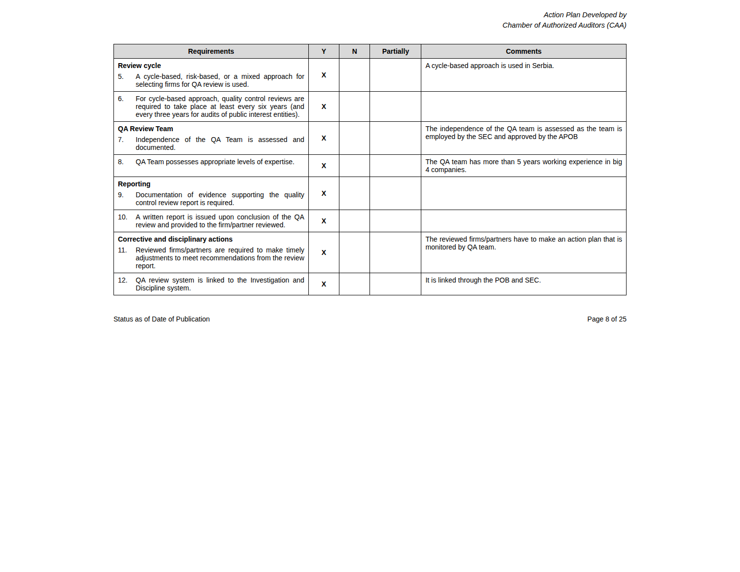Action Plan Developed by
Chamber of Authorized Auditors (CAA)
| Requirements | Y | N | Partially | Comments |
| --- | --- | --- | --- | --- |
| Review cycle 5. A cycle-based, risk-based, or a mixed approach for selecting firms for QA review is used. | X | | | A cycle-based approach is used in Serbia. |
| 6. For cycle-based approach, quality control reviews are required to take place at least every six years (and every three years for audits of public interest entities). | X | | | |
| QA Review Team 7. Independence of the QA Team is assessed and documented. | X | | | The independence of the QA team is assessed as the team is employed by the SEC and approved by the APOB |
| 8. QA Team possesses appropriate levels of expertise. | X | | | The QA team has more than 5 years working experience in big 4 companies. |
| Reporting 9. Documentation of evidence supporting the quality control review report is required. | X | | | |
| 10. A written report is issued upon conclusion of the QA review and provided to the firm/partner reviewed. | X | | | |
| Corrective and disciplinary actions 11. Reviewed firms/partners are required to make timely adjustments to meet recommendations from the review report. | X | | | The reviewed firms/partners have to make an action plan that is monitored by QA team. |
| 12. QA review system is linked to the Investigation and Discipline system. | X | | | It is linked through the POB and SEC. |
Status as of Date of Publication
Page 8 of 25